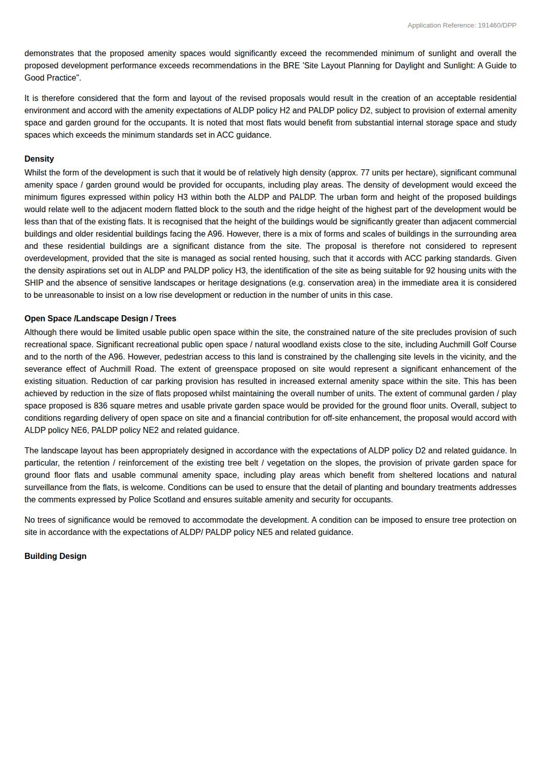Application Reference: 191460/DPP
demonstrates that the proposed amenity spaces would significantly exceed the recommended minimum of sunlight and overall the proposed development performance exceeds recommendations in the BRE 'Site Layout Planning for Daylight and Sunlight: A Guide to Good Practice".
It is therefore considered that the form and layout of the revised proposals would result in the creation of an acceptable residential environment and accord with the amenity expectations of ALDP policy H2 and PALDP policy D2, subject to provision of external amenity space and garden ground for the occupants. It is noted that most flats would benefit from substantial internal storage space and study spaces which exceeds the minimum standards set in ACC guidance.
Density
Whilst the form of the development is such that it would be of relatively high density (approx. 77 units per hectare), significant communal amenity space / garden ground would be provided for occupants, including play areas. The density of development would exceed the minimum figures expressed within policy H3 within both the ALDP and PALDP. The urban form and height of the proposed buildings would relate well to the adjacent modern flatted block to the south and the ridge height of the highest part of the development would be less than that of the existing flats. It is recognised that the height of the buildings would be significantly greater than adjacent commercial buildings and older residential buildings facing the A96. However, there is a mix of forms and scales of buildings in the surrounding area and these residential buildings are a significant distance from the site. The proposal is therefore not considered to represent overdevelopment, provided that the site is managed as social rented housing, such that it accords with ACC parking standards. Given the density aspirations set out in ALDP and PALDP policy H3, the identification of the site as being suitable for 92 housing units with the SHIP and the absence of sensitive landscapes or heritage designations (e.g. conservation area) in the immediate area it is considered to be unreasonable to insist on a low rise development or reduction in the number of units in this case.
Open Space /Landscape Design / Trees
Although there would be limited usable public open space within the site, the constrained nature of the site precludes provision of such recreational space. Significant recreational public open space / natural woodland exists close to the site, including Auchmill Golf Course and to the north of the A96. However, pedestrian access to this land is constrained by the challenging site levels in the vicinity, and the severance effect of Auchmill Road. The extent of greenspace proposed on site would represent a significant enhancement of the existing situation. Reduction of car parking provision has resulted in increased external amenity space within the site. This has been achieved by reduction in the size of flats proposed whilst maintaining the overall number of units. The extent of communal garden / play space proposed is 836 square metres and usable private garden space would be provided for the ground floor units. Overall, subject to conditions regarding delivery of open space on site and a financial contribution for off-site enhancement, the proposal would accord with ALDP policy NE6, PALDP policy NE2 and related guidance.
The landscape layout has been appropriately designed in accordance with the expectations of ALDP policy D2 and related guidance. In particular, the retention / reinforcement of the existing tree belt / vegetation on the slopes, the provision of private garden space for ground floor flats and usable communal amenity space, including play areas which benefit from sheltered locations and natural surveillance from the flats, is welcome. Conditions can be used to ensure that the detail of planting and boundary treatments addresses the comments expressed by Police Scotland and ensures suitable amenity and security for occupants.
No trees of significance would be removed to accommodate the development. A condition can be imposed to ensure tree protection on site in accordance with the expectations of ALDP/ PALDP policy NE5 and related guidance.
Building Design